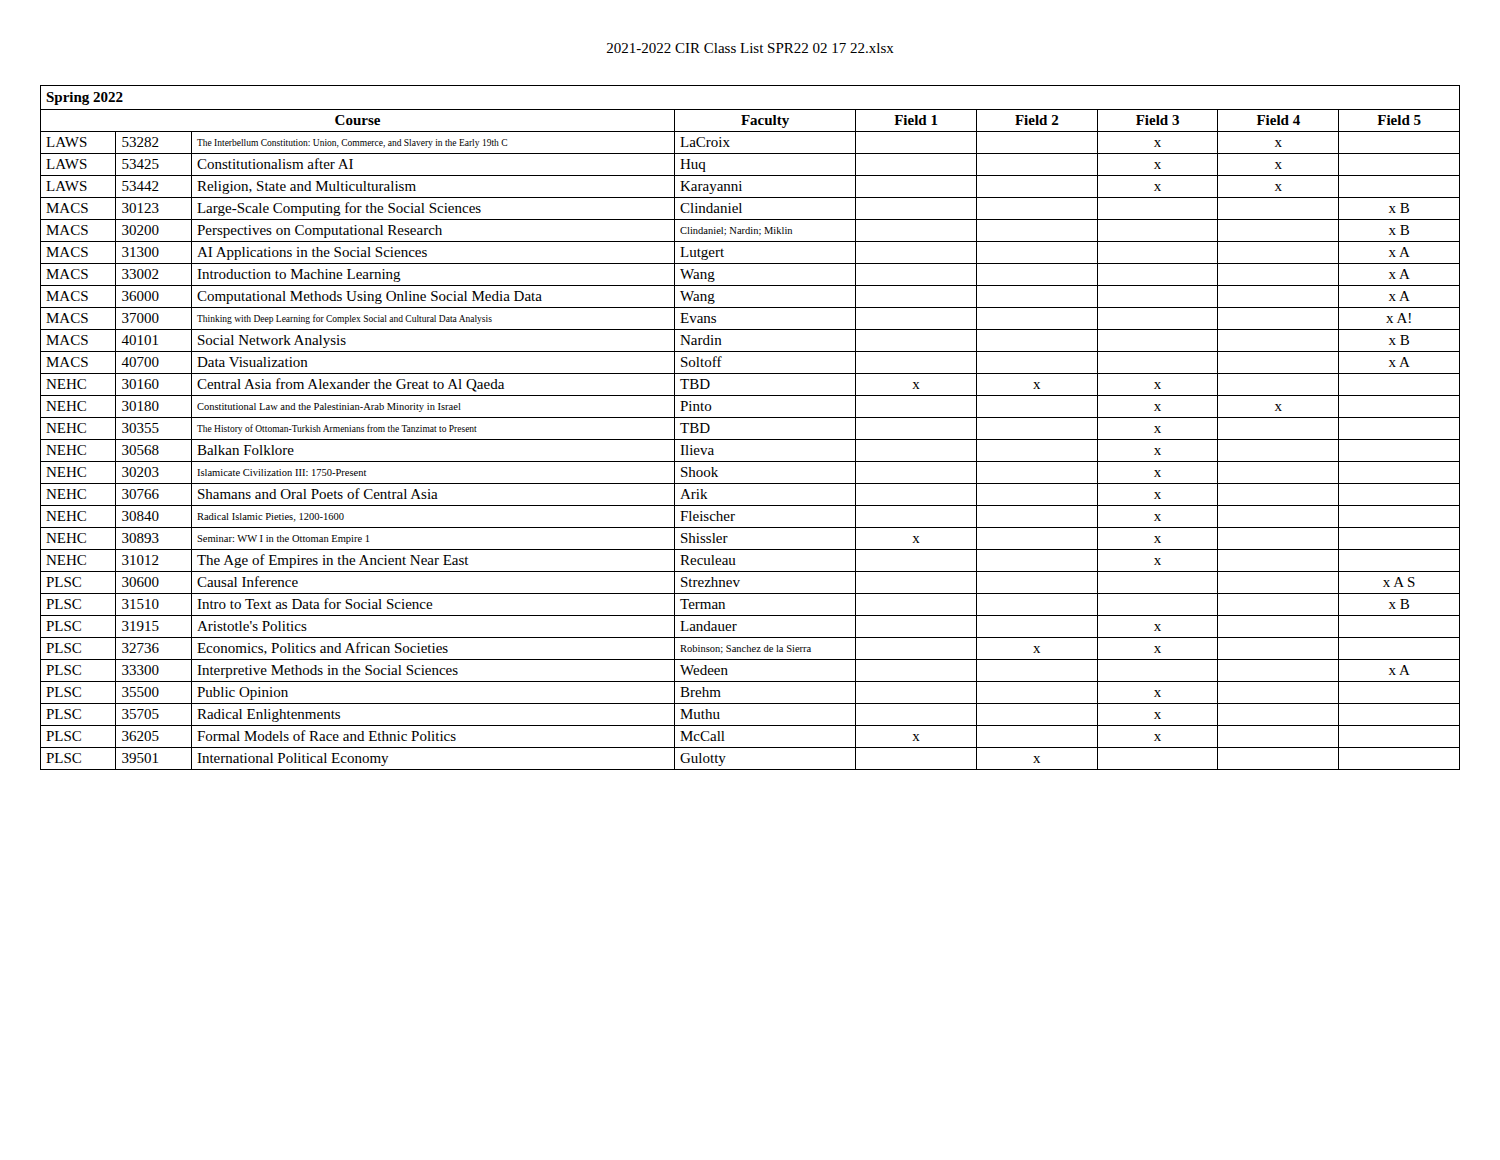2021-2022 CIR Class List SPR22 02 17 22.xlsx
Spring 2022
| Course | Faculty | Field 1 | Field 2 | Field 3 | Field 4 | Field 5 |
| --- | --- | --- | --- | --- | --- | --- |
| LAWS | 53282 | The Interbellum Constitution: Union, Commerce, and Slavery in the Early 19th C | LaCroix | | | x | x | |
| LAWS | 53425 | Constitutionalism after AI | Huq | | | x | x | |
| LAWS | 53442 | Religion, State and Multiculturalism | Karayanni | | | x | x | |
| MACS | 30123 | Large-Scale Computing for the Social Sciences | Clindaniel | | | | | x B |
| MACS | 30200 | Perspectives on Computational Research | Clindaniel; Nardin; Miklin | | | | | x B |
| MACS | 31300 | AI Applications in the Social Sciences | Lutgert | | | | | x A |
| MACS | 33002 | Introduction to Machine Learning | Wang | | | | | x A |
| MACS | 36000 | Computational Methods Using Online Social Media Data | Wang | | | | | x A |
| MACS | 37000 | Thinking with Deep Learning for Complex Social and Cultural Data Analysis | Evans | | | | | x A! |
| MACS | 40101 | Social Network Analysis | Nardin | | | | | x B |
| MACS | 40700 | Data Visualization | Soltoff | | | | | x A |
| NEHC | 30160 | Central Asia from Alexander the Great to Al Qaeda | TBD | x | x | x | | |
| NEHC | 30180 | Constitutional Law and the Palestinian-Arab Minority in Israel | Pinto | | | x | x | |
| NEHC | 30355 | The History of Ottoman-Turkish Armenians from the Tanzimat to Present | TBD | | | x | | |
| NEHC | 30568 | Balkan Folklore | Ilieva | | | x | | |
| NEHC | 30203 | Islamicate Civilization III: 1750-Present | Shook | | | x | | |
| NEHC | 30766 | Shamans and Oral Poets of Central Asia | Arik | | | x | | |
| NEHC | 30840 | Radical Islamic Pieties, 1200-1600 | Fleischer | | | x | | |
| NEHC | 30893 | Seminar: WW I in the Ottoman Empire 1 | Shissler | x | | x | | |
| NEHC | 31012 | The Age of Empires in the Ancient Near East | Reculeau | | | x | | |
| PLSC | 30600 | Causal Inference | Strezhnev | | | | | x A S |
| PLSC | 31510 | Intro to Text as Data for Social Science | Terman | | | | | x B |
| PLSC | 31915 | Aristotle's Politics | Landauer | | | x | | |
| PLSC | 32736 | Economics, Politics and African Societies | Robinson; Sanchez de la Sierra | | x | x | | |
| PLSC | 33300 | Interpretive Methods in the Social Sciences | Wedeen | | | | | x A |
| PLSC | 35500 | Public Opinion | Brehm | | | x | | |
| PLSC | 35705 | Radical Enlightenments | Muthu | | | x | | |
| PLSC | 36205 | Formal Models of Race and Ethnic Politics | McCall | x | | x | | |
| PLSC | 39501 | International Political Economy | Gulotty | | x | | | |